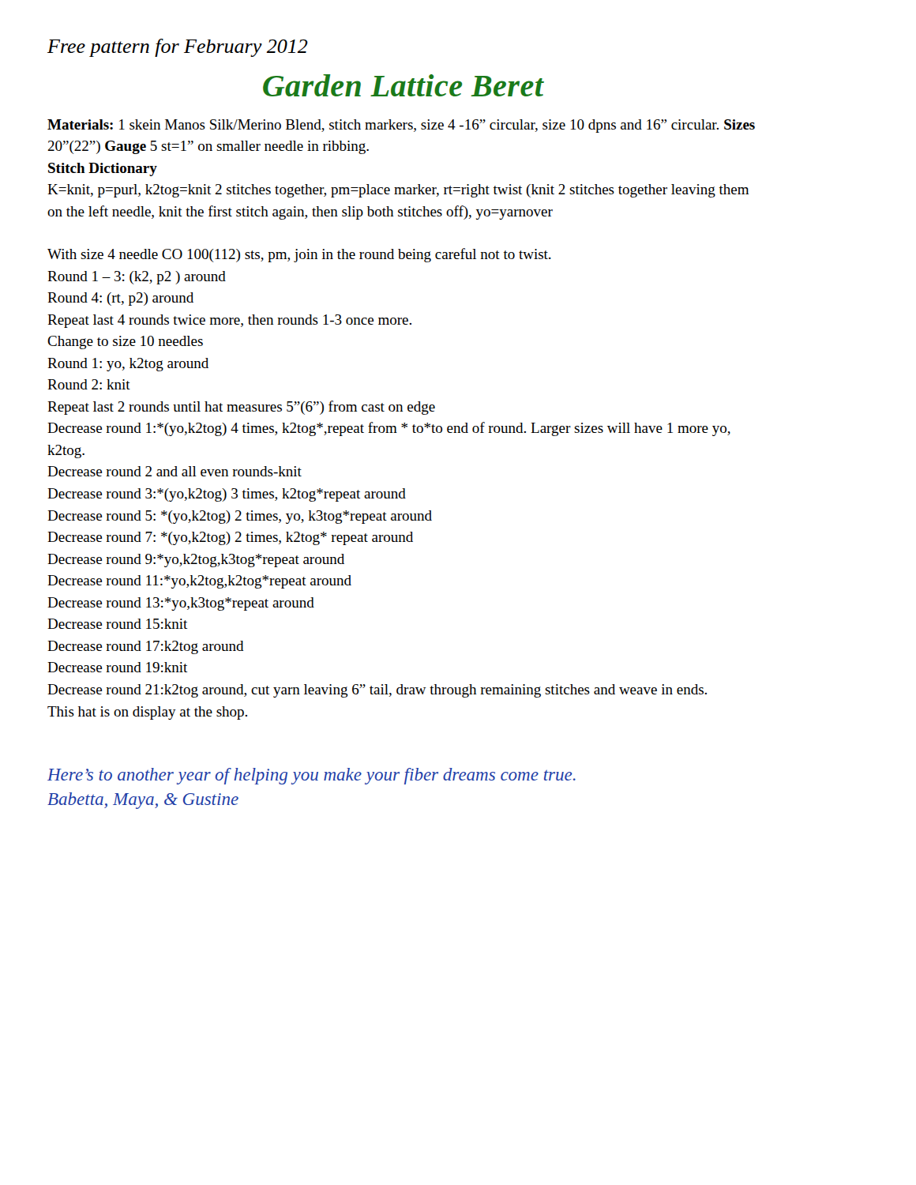Free pattern for February 2012
Garden Lattice Beret
Materials: 1 skein Manos Silk/Merino Blend, stitch markers, size 4 -16” circular, size 10 dpns and 16” circular. Sizes 20”(22”) Gauge 5 st=1” on smaller needle in ribbing.
Stitch Dictionary
K=knit, p=purl, k2tog=knit 2 stitches together, pm=place marker, rt=right twist (knit 2 stitches together leaving them on the left needle, knit the first stitch again, then slip both stitches off), yo=yarnover
With size 4 needle CO 100(112) sts, pm, join in the round being careful not to twist.
Round 1 – 3: (k2, p2 ) around
Round 4: (rt, p2) around
Repeat last 4 rounds twice more, then rounds 1-3 once more.
Change to size 10 needles
Round 1: yo, k2tog around
Round 2: knit
Repeat last 2 rounds until hat measures 5”(6”) from cast on edge
Decrease round 1:*(yo,k2tog) 4 times, k2tog*,repeat from * to*to end of round. Larger sizes will have 1 more yo, k2tog.
Decrease round 2 and all even rounds-knit
Decrease round 3:*(yo,k2tog) 3 times, k2tog*repeat around
Decrease round 5: *(yo,k2tog) 2 times, yo, k3tog*repeat around
Decrease round 7: *(yo,k2tog) 2 times, k2tog* repeat around
Decrease round 9:*yo,k2tog,k3tog*repeat around
Decrease round 11:*yo,k2tog,k2tog*repeat around
Decrease round 13:*yo,k3tog*repeat around
Decrease round 15:knit
Decrease round 17:k2tog around
Decrease round 19:knit
Decrease round 21:k2tog around, cut yarn leaving 6” tail, draw through remaining stitches and weave in ends.
This hat is on display at the shop.
Here’s to another year of helping you make your fiber dreams come true.
Babetta, Maya, & Gustine